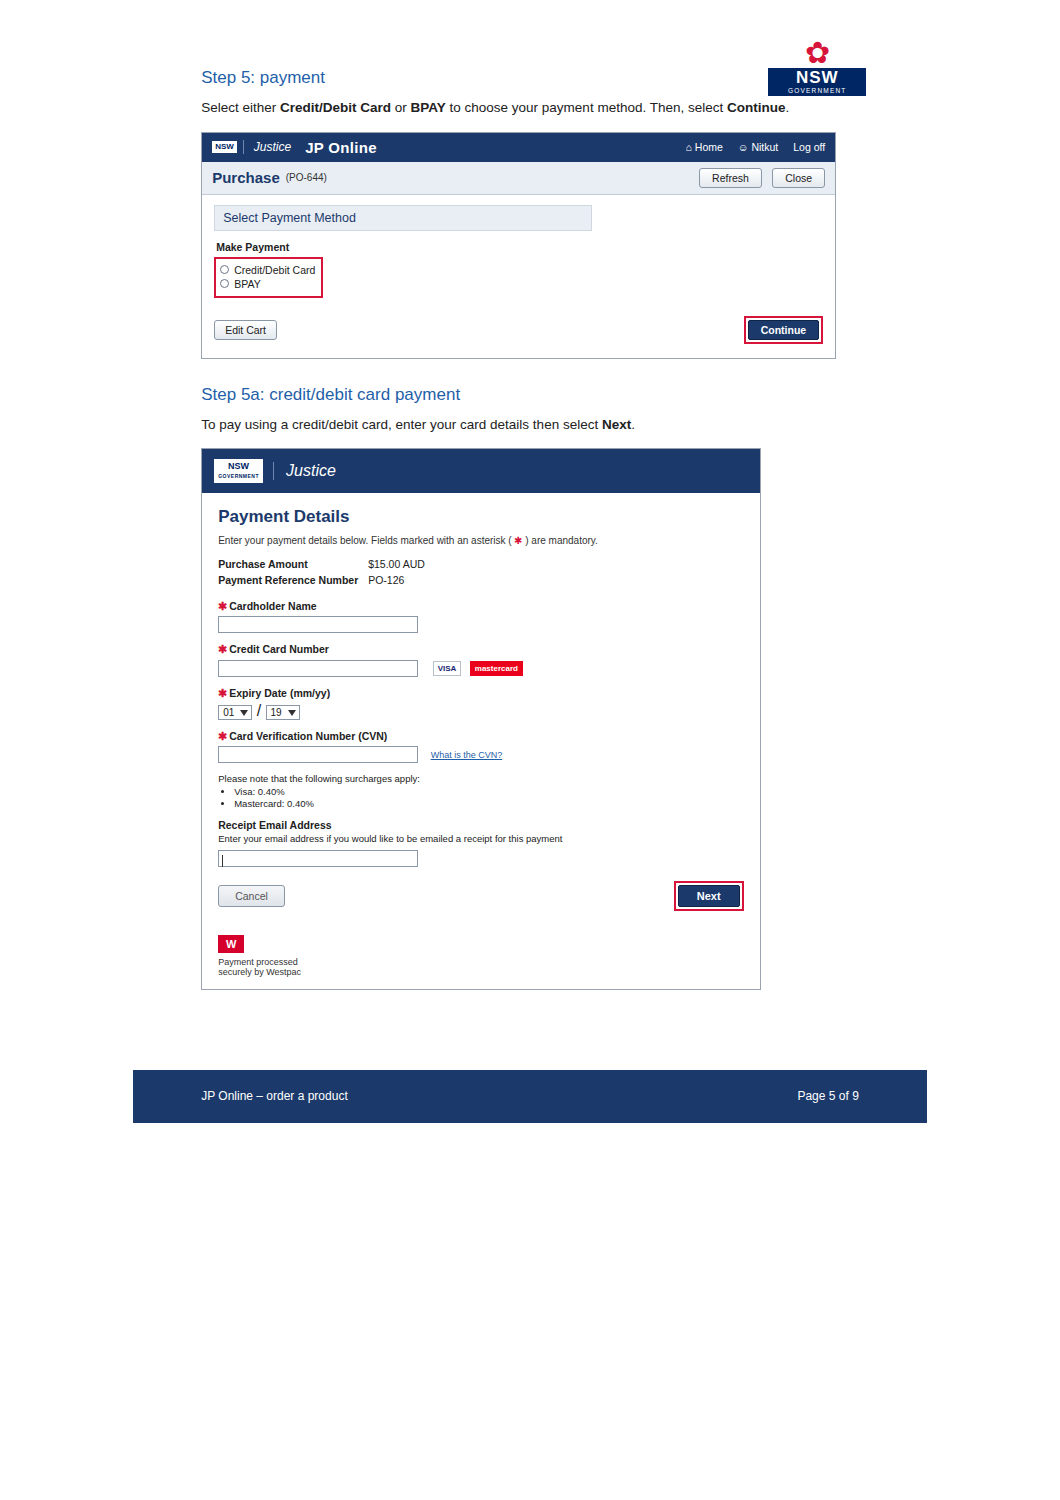✿
NSW
GOVERNMENT
Step 5: payment
Select either Credit/Debit Card or BPAY to choose your payment method. Then, select Continue.
NSW
Justice
JP Online
⌂ Home ☺ Nitkut Log off
Purchase
(PO-644)
Refresh Close
Select Payment Method
Make Payment
Credit/Debit Card
BPAY
Edit Cart Continue
Step 5a: credit/debit card payment
To pay using a credit/debit card, enter your card details then select Next.
NSW
GOVERNMENT
Justice
Payment Details
Enter your payment details below. Fields marked with an asterisk ( ✱ ) are mandatory.
| Purchase Amount | $15.00 AUD |
| Payment Reference Number | PO-126 |
✱Cardholder Name
✱Credit Card Number
VISA mastercard
✱Expiry Date (mm/yy)
01 / 19
✱Card Verification Number (CVN)
What is the CVN?
Please note that the following surcharges apply:
Visa: 0.40%
Mastercard: 0.40%
Receipt Email Address
Enter your email address if you would like to be emailed a receipt for this payment
Cancel Next
W
Payment processed
securely by Westpac
JP Online – order a product
Page 5 of 9